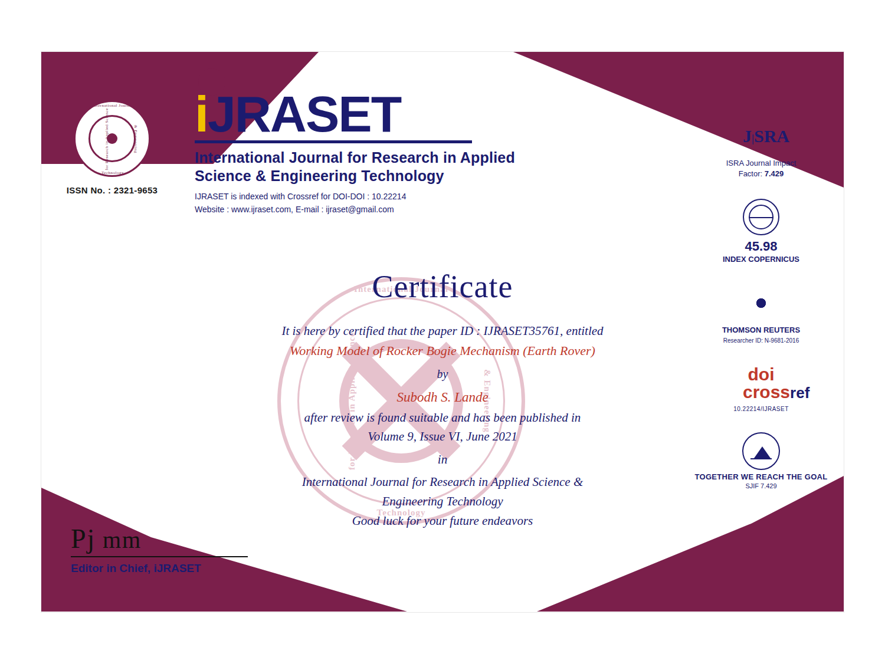International Journal Technology for Research in Applied Science & Engineering
ISSN No. : 2321-9653
i JRASET
International Journal for Research in Applied
Science & Engineering Technology
IJRASET is indexed with Crossref for DOI-DOI : 10.22214
Website : www.ijraset.com, E-mail : ijraset@gmail.com
Certificate
International Journal Technology for Research in Applied Science & Engineering
It is here by certified that the paper ID : IJRASET35761, entitled
Working Model of Rocker Bogie Mechanism (Earth Rover) by Subodh S. Lande
after review is found suitable and has been published in
Volume 9, Issue VI, June 2021 in International Journal for Research in Applied Science &
Engineering Technology
Good luck for your future endeavors
J|SRA
ISRA Journal Impact
Factor: 7.429
45.98
INDEX COPERNICUS
THOMSON REUTERS
Researcher ID: N-9681-2016
doi
cross ref
10.22214/IJRASET
TOGETHER WE REACH THE GOAL
SJIF 7.429
Pj mm
Editor in Chief, iJRASET